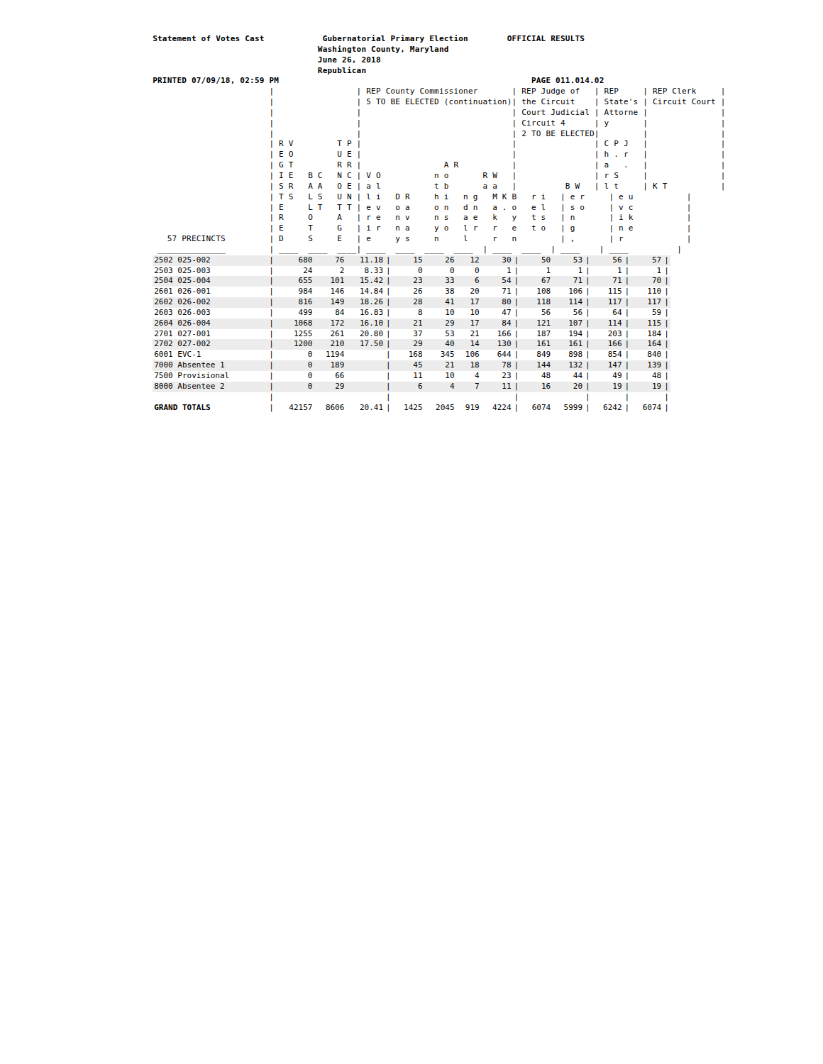Statement of Votes Cast            Gubernatorial Primary Election        OFFICIAL RESULTS
                                  Washington County, Maryland
                                  June 26, 2018
                                  Republican
PRINTED 07/09/18, 02:59 PM                                                    PAGE 011.014.02
                        |                 | REP County Commissioner       | REP Judge of   | REP     | REP Clerk     |
                        |                 | 5 TO BE ELECTED (continuation)| the Circuit    | State's | Circuit Court |
                        |                 |                               | Court Judicial | Attorne |               |
                        |                 |                               | Circuit 4      | y       |               |
                        |                 |                               | 2 TO BE ELECTED|         |               |
                        | R V         T P |                               |                | C P J   |               |
                        | E O         U E |                               |                | h . r   |               |
                        | G T         R R |                 A R           |                | a   .   |               |
                        | I E   B C   N C | V O           n o       R W   |                | r S     |               |
                        | S R   A A   O E | a l           t b       a a   |          B W   | l t     | K T           |
                        | T S   L S   U N | l i   D R     h i   n g   M K B   r i   | e r     | e u           |
                        | E     L T   T T | e v   o a     o n   d n   a . o   e l   | s o     | v c           |
                        | R     O     A   | r e   n v     n s   a e   k   y   t s   | n       | i k           |
                        | E     T     G   | i r   n a     y o   l r   r   e   t o   | g       | n e           |
   57 PRECINCTS         | D     S     E   | e     y s     n     l     r   n         | ,       | r             |
 ______________         | ____  ____  ____| ____  ____  ____  ____  | ____  ____  | ____    | ____          |
| 2502 025-002 | / | 680 | 76 | 11.18 | / | 15 | 26 | 12 | 30 | / | 50 | 53 | / | 56 | / | 57 | / |
| 2503 025-003 | / | 24 | 2 | 8.33 | / | 0 | 0 | 0 | 1 | / | 1 | 1 | / | 1 | / | 1 | / |
| 2504 025-004 | / | 655 | 101 | 15.42 | / | 23 | 33 | 6 | 54 | / | 67 | 71 | / | 71 | / | 70 | / |
| 2601 026-001 | / | 984 | 146 | 14.84 | / | 26 | 38 | 20 | 71 | / | 108 | 106 | / | 115 | / | 110 | / |
| 2602 026-002 | / | 816 | 149 | 18.26 | / | 28 | 41 | 17 | 80 | / | 118 | 114 | / | 117 | / | 117 | / |
| 2603 026-003 | / | 499 | 84 | 16.83 | / | 8 | 10 | 10 | 47 | / | 56 | 56 | / | 64 | / | 59 | / |
| 2604 026-004 | / | 1068 | 172 | 16.10 | / | 21 | 29 | 17 | 84 | / | 121 | 107 | / | 114 | / | 115 | / |
| 2701 027-001 | / | 1255 | 261 | 20.80 | / | 37 | 53 | 21 | 166 | / | 187 | 194 | / | 203 | / | 184 | / |
| 2702 027-002 | / | 1200 | 210 | 17.50 | / | 29 | 40 | 14 | 130 | / | 161 | 161 | / | 166 | / | 164 | / |
| 6001 EVC-1 | / | 0 | 1194 | | / | 168 | 345 | 106 | 644 | / | 849 | 898 | / | 854 | / | 840 | / |
| 7000 Absentee 1 | / | 0 | 189 | | / | 45 | 21 | 18 | 78 | / | 144 | 132 | / | 147 | / | 139 | / |
| 7500 Provisional | / | 0 | 66 | | / | 11 | 10 | 4 | 23 | / | 48 | 44 | / | 49 | / | 48 | / |
| 8000 Absentee 2 | / | 0 | 29 | | / | 6 | 4 | 7 | 11 | / | 16 | 20 | / | 19 | / | 19 | / |
| | / | | | | / | | | | | / | | | / | | / | | / |
| GRAND TOTALS | / | 42157 | 8606 | 20.41 | / | 1425 | 2045 | 919 | 4224 | / | 6074 | 5999 | / | 6242 | / | 6074 | / |